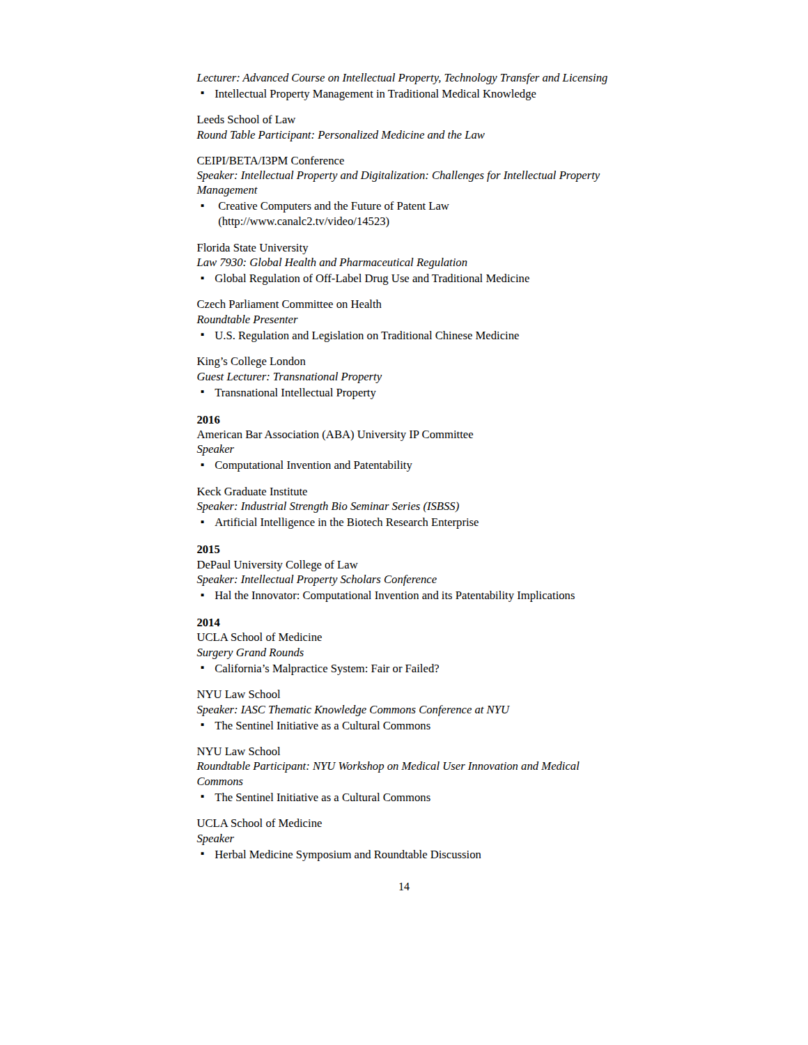Lecturer: Advanced Course on Intellectual Property, Technology Transfer and Licensing
Intellectual Property Management in Traditional Medical Knowledge
Leeds School of Law
Round Table Participant: Personalized Medicine and the Law
CEIPI/BETA/I3PM Conference
Speaker: Intellectual Property and Digitalization: Challenges for Intellectual Property Management
Creative Computers and the Future of Patent Law (http://www.canalc2.tv/video/14523)
Florida State University
Law 7930: Global Health and Pharmaceutical Regulation
Global Regulation of Off-Label Drug Use and Traditional Medicine
Czech Parliament Committee on Health
Roundtable Presenter
U.S. Regulation and Legislation on Traditional Chinese Medicine
King’s College London
Guest Lecturer: Transnational Property
Transnational Intellectual Property
2016
American Bar Association (ABA) University IP Committee
Speaker
Computational Invention and Patentability
Keck Graduate Institute
Speaker: Industrial Strength Bio Seminar Series (ISBSS)
Artificial Intelligence in the Biotech Research Enterprise
2015
DePaul University College of Law
Speaker: Intellectual Property Scholars Conference
Hal the Innovator: Computational Invention and its Patentability Implications
2014
UCLA School of Medicine
Surgery Grand Rounds
California’s Malpractice System: Fair or Failed?
NYU Law School
Speaker: IASC Thematic Knowledge Commons Conference at NYU
The Sentinel Initiative as a Cultural Commons
NYU Law School
Roundtable Participant: NYU Workshop on Medical User Innovation and Medical Commons
The Sentinel Initiative as a Cultural Commons
UCLA School of Medicine
Speaker
Herbal Medicine Symposium and Roundtable Discussion
14